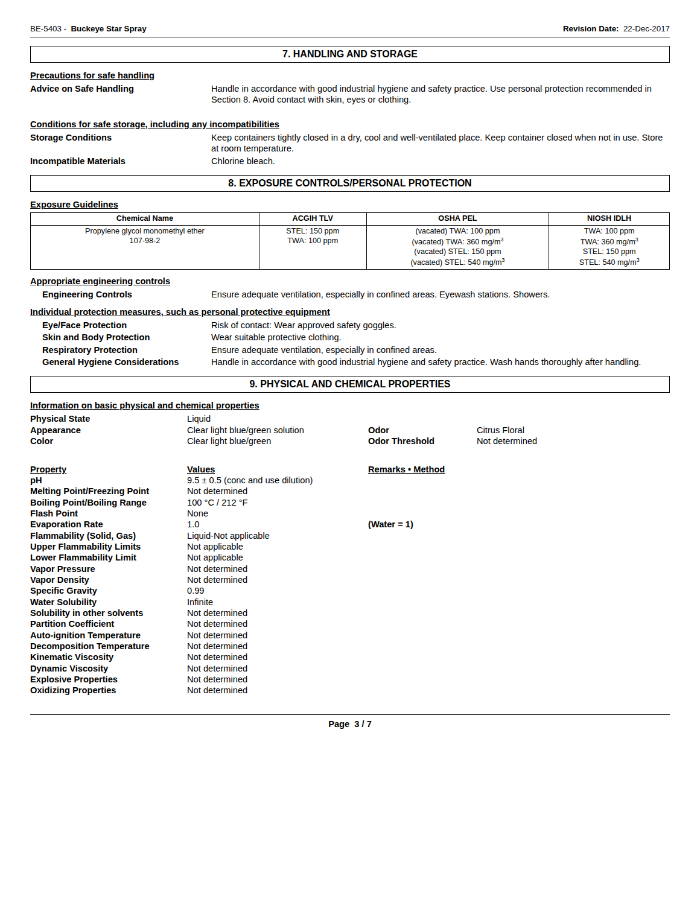BE-5403 - Buckeye Star Spray
Revision Date: 22-Dec-2017
7. HANDLING AND STORAGE
Precautions for safe handling
Advice on Safe Handling
Handle in accordance with good industrial hygiene and safety practice. Use personal protection recommended in Section 8. Avoid contact with skin, eyes or clothing.
Conditions for safe storage, including any incompatibilities
Storage Conditions
Keep containers tightly closed in a dry, cool and well-ventilated place. Keep container closed when not in use. Store at room temperature.
Incompatible Materials
Chlorine bleach.
8. EXPOSURE CONTROLS/PERSONAL PROTECTION
Exposure Guidelines
| Chemical Name | ACGIH TLV | OSHA PEL | NIOSH IDLH |
| --- | --- | --- | --- |
| Propylene glycol monomethyl ether 107-98-2 | STEL: 150 ppm TWA: 100 ppm | (vacated) TWA: 100 ppm (vacated) TWA: 360 mg/m 3 (vacated) STEL: 150 ppm (vacated) STEL: 540 mg/m 3 | TWA: 100 ppm TWA: 360 mg/m 3 STEL: 150 ppm STEL: 540 mg/m 3 |
Appropriate engineering controls
Engineering Controls
Ensure adequate ventilation, especially in confined areas. Eyewash stations. Showers.
Individual protection measures, such as personal protective equipment
Eye/Face Protection
Risk of contact: Wear approved safety goggles.
Skin and Body Protection
Wear suitable protective clothing.
Respiratory Protection
Ensure adequate ventilation, especially in confined areas.
General Hygiene Considerations
Handle in accordance with good industrial hygiene and safety practice. Wash hands thoroughly after handling.
9. PHYSICAL AND CHEMICAL PROPERTIES
Information on basic physical and chemical properties
| Physical State | Liquid | | |
| Appearance | Clear light blue/green solution | Odor | Citrus Floral |
| Color | Clear light blue/green | Odor Threshold | Not determined |
| Property | Values | Remarks • Method |
| pH | 9.5 ± 0.5 (conc and use dilution) | | |
| Melting Point/Freezing Point | Not determined | | |
| Boiling Point/Boiling Range | 100 °C / 212 °F | | |
| Flash Point | None | | |
| Evaporation Rate | 1.0 | (Water = 1) |
| Flammability (Solid, Gas) | Liquid-Not applicable | | |
| Upper Flammability Limits | Not applicable | | |
| Lower Flammability Limit | Not applicable | | |
| Vapor Pressure | Not determined | | |
| Vapor Density | Not determined | | |
| Specific Gravity | 0.99 | | |
| Water Solubility | Infinite | | |
| Solubility in other solvents | Not determined | | |
| Partition Coefficient | Not determined | | |
| Auto-ignition Temperature | Not determined | | |
| Decomposition Temperature | Not determined | | |
| Kinematic Viscosity | Not determined | | |
| Dynamic Viscosity | Not determined | | |
| Explosive Properties | Not determined | | |
| Oxidizing Properties | Not determined | | |
Page 3 / 7